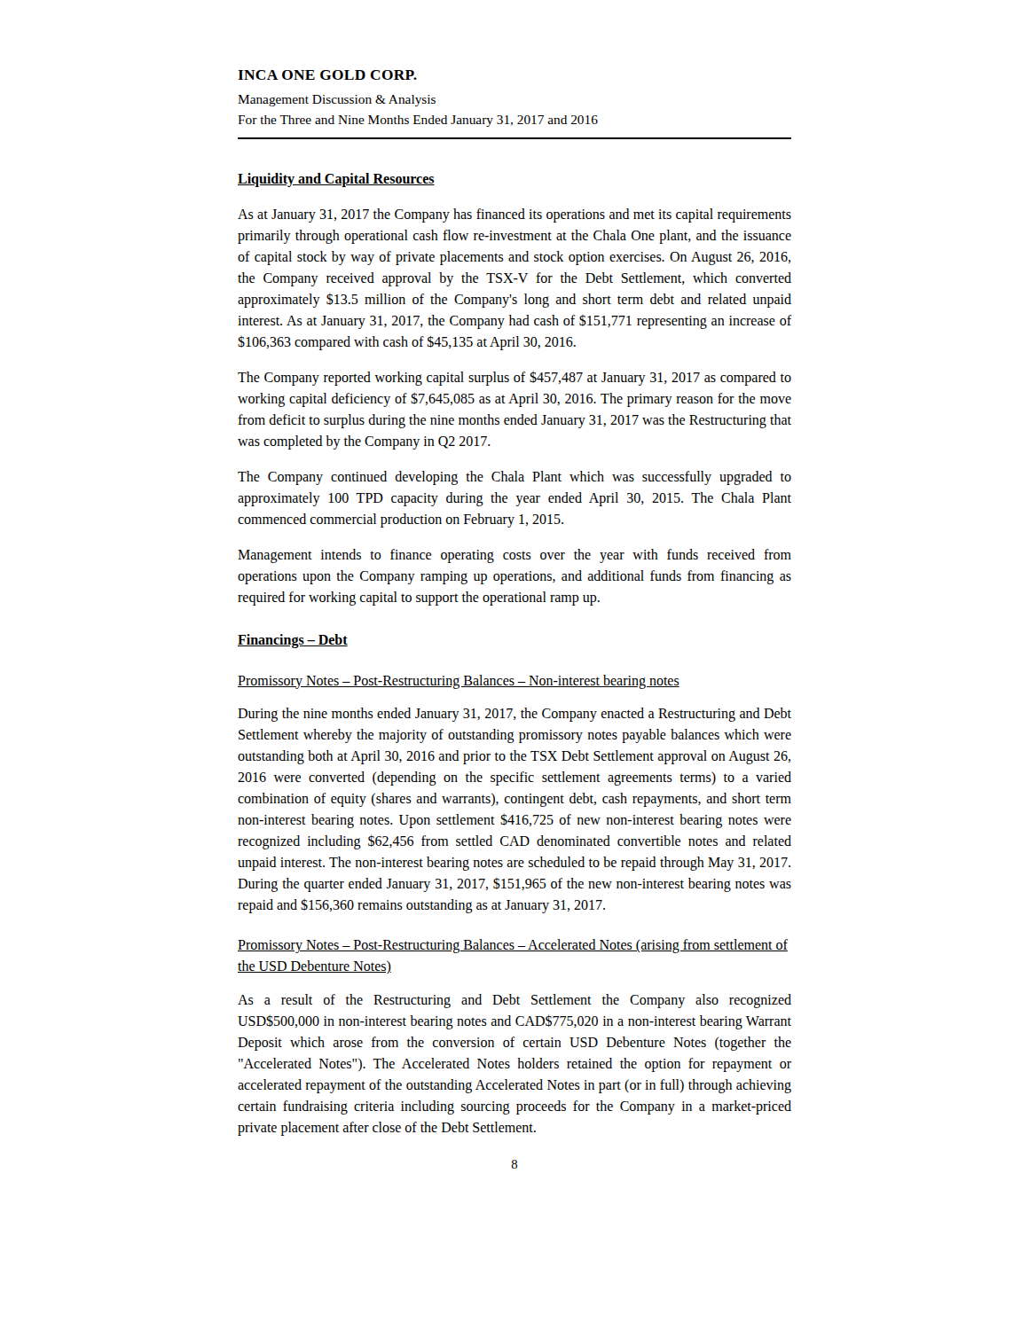INCA ONE GOLD CORP.
Management Discussion & Analysis
For the Three and Nine Months Ended January 31, 2017 and 2016
Liquidity and Capital Resources
As at January 31, 2017 the Company has financed its operations and met its capital requirements primarily through operational cash flow re-investment at the Chala One plant, and the issuance of capital stock by way of private placements and stock option exercises. On August 26, 2016, the Company received approval by the TSX-V for the Debt Settlement, which converted approximately $13.5 million of the Company's long and short term debt and related unpaid interest. As at January 31, 2017, the Company had cash of $151,771 representing an increase of $106,363 compared with cash of $45,135 at April 30, 2016.
The Company reported working capital surplus of $457,487 at January 31, 2017 as compared to working capital deficiency of $7,645,085 as at April 30, 2016. The primary reason for the move from deficit to surplus during the nine months ended January 31, 2017 was the Restructuring that was completed by the Company in Q2 2017.
The Company continued developing the Chala Plant which was successfully upgraded to approximately 100 TPD capacity during the year ended April 30, 2015. The Chala Plant commenced commercial production on February 1, 2015.
Management intends to finance operating costs over the year with funds received from operations upon the Company ramping up operations, and additional funds from financing as required for working capital to support the operational ramp up.
Financings – Debt
Promissory Notes – Post-Restructuring Balances – Non-interest bearing notes
During the nine months ended January 31, 2017, the Company enacted a Restructuring and Debt Settlement whereby the majority of outstanding promissory notes payable balances which were outstanding both at April 30, 2016 and prior to the TSX Debt Settlement approval on August 26, 2016 were converted (depending on the specific settlement agreements terms) to a varied combination of equity (shares and warrants), contingent debt, cash repayments, and short term non-interest bearing notes. Upon settlement $416,725 of new non-interest bearing notes were recognized including $62,456 from settled CAD denominated convertible notes and related unpaid interest. The non-interest bearing notes are scheduled to be repaid through May 31, 2017. During the quarter ended January 31, 2017, $151,965 of the new non-interest bearing notes was repaid and $156,360 remains outstanding as at January 31, 2017.
Promissory Notes – Post-Restructuring Balances – Accelerated Notes (arising from settlement of the USD Debenture Notes)
As a result of the Restructuring and Debt Settlement the Company also recognized USD$500,000 in non-interest bearing notes and CAD$775,020 in a non-interest bearing Warrant Deposit which arose from the conversion of certain USD Debenture Notes (together the "Accelerated Notes"). The Accelerated Notes holders retained the option for repayment or accelerated repayment of the outstanding Accelerated Notes in part (or in full) through achieving certain fundraising criteria including sourcing proceeds for the Company in a market-priced private placement after close of the Debt Settlement.
8